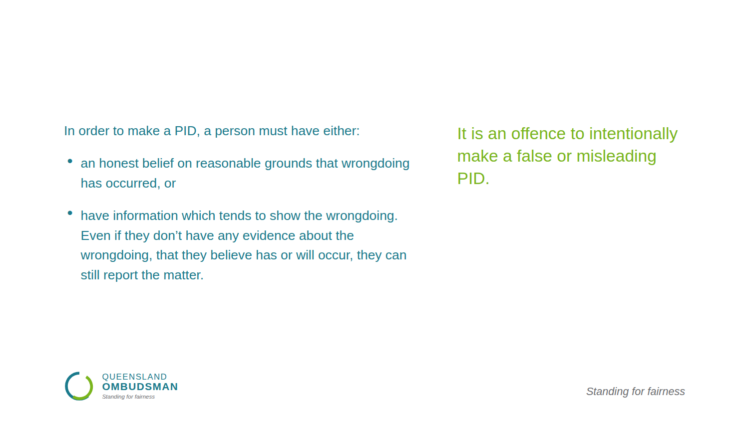In order to make a PID, a person must have either:
an honest belief on reasonable grounds that wrongdoing has occurred, or
have information which tends to show the wrongdoing. Even if they don’t have any evidence about the wrongdoing, that they believe has or will occur, they can still report the matter.
It is an offence to intentionally make a false or misleading PID.
QUEENSLAND
OMBUDSMAN
Standing for fairness
Standing for fairness